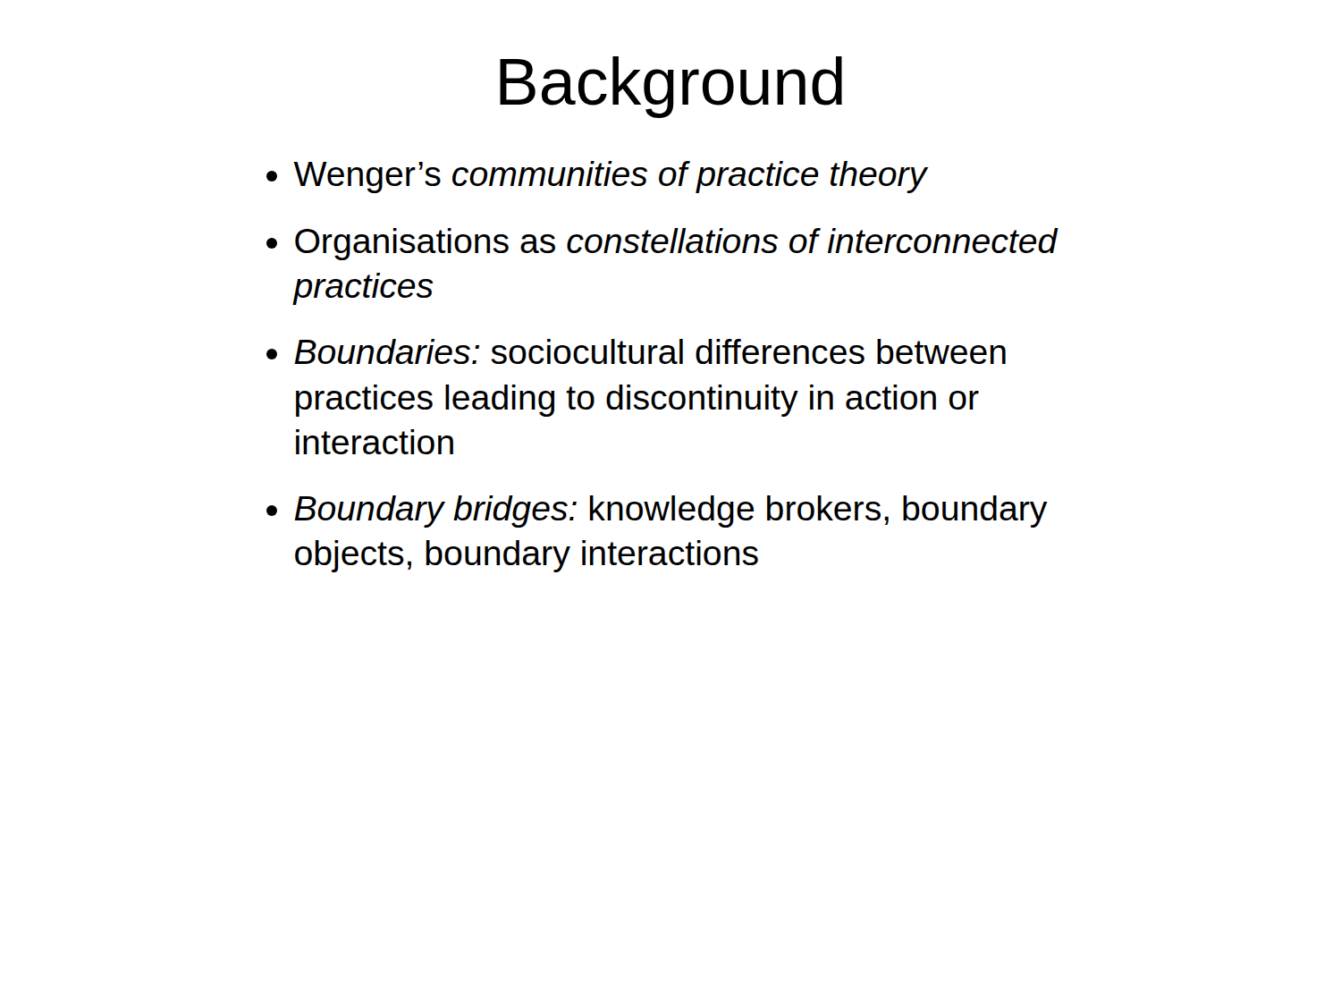Background
Wenger’s communities of practice theory
Organisations as constellations of interconnected practices
Boundaries: sociocultural differences between practices leading to discontinuity in action or interaction
Boundary bridges: knowledge brokers, boundary objects, boundary interactions